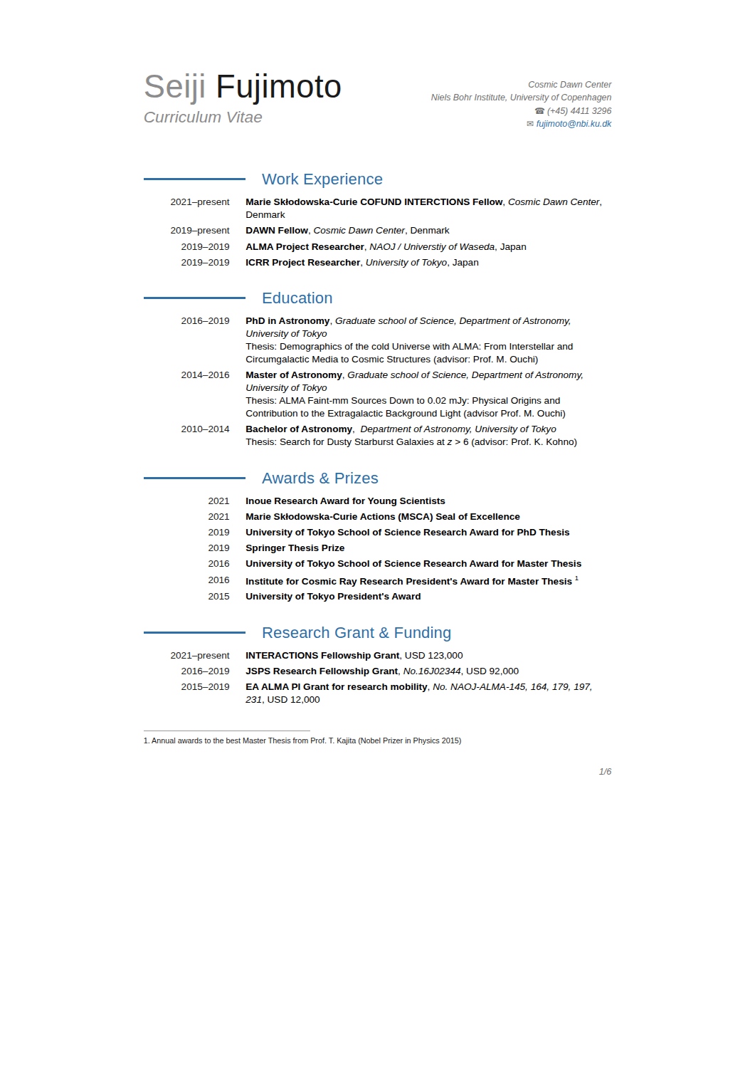Seiji Fujimoto
Curriculum Vitae
Cosmic Dawn Center
Niels Bohr Institute, University of Copenhagen
☎ (+45) 4411 3296
✉ fujimoto@nbi.ku.dk
Work Experience
2021–present
Marie Skłodowska-Curie COFUND INTERCTIONS Fellow, Cosmic Dawn Center, Denmark
2019–present
DAWN Fellow, Cosmic Dawn Center, Denmark
2019–2019
ALMA Project Researcher, NAOJ / Universtiy of Waseda, Japan
2019–2019
ICRR Project Researcher, University of Tokyo, Japan
Education
2016–2019
PhD in Astronomy, Graduate school of Science, Department of Astronomy, University of Tokyo Thesis: Demographics of the cold Universe with ALMA: From Interstellar and Circumgalactic Media to Cosmic Structures (advisor: Prof. M. Ouchi)
2014–2016
Master of Astronomy, Graduate school of Science, Department of Astronomy, University of Tokyo Thesis: ALMA Faint-mm Sources Down to 0.02 mJy: Physical Origins and Contribution to the Extragalactic Background Light (advisor Prof. M. Ouchi)
2010–2014
Bachelor of Astronomy, Department of Astronomy, University of Tokyo Thesis: Search for Dusty Starburst Galaxies at z > 6 (advisor: Prof. K. Kohno)
Awards & Prizes
2021
Inoue Research Award for Young Scientists
2021
Marie Skłodowska-Curie Actions (MSCA) Seal of Excellence
2019
University of Tokyo School of Science Research Award for PhD Thesis
2019
Springer Thesis Prize
2016
University of Tokyo School of Science Research Award for Master Thesis
2016
Institute for Cosmic Ray Research President's Award for Master Thesis 1
2015
University of Tokyo President's Award
Research Grant & Funding
2021–present
INTERACTIONS Fellowship Grant, USD 123,000
2016–2019
JSPS Research Fellowship Grant, No.16J02344, USD 92,000
2015–2019
EA ALMA PI Grant for research mobility, No. NAOJ-ALMA-145, 164, 179, 197, 231, USD 12,000
1. Annual awards to the best Master Thesis from Prof. T. Kajita (Nobel Prizer in Physics 2015)
1/6